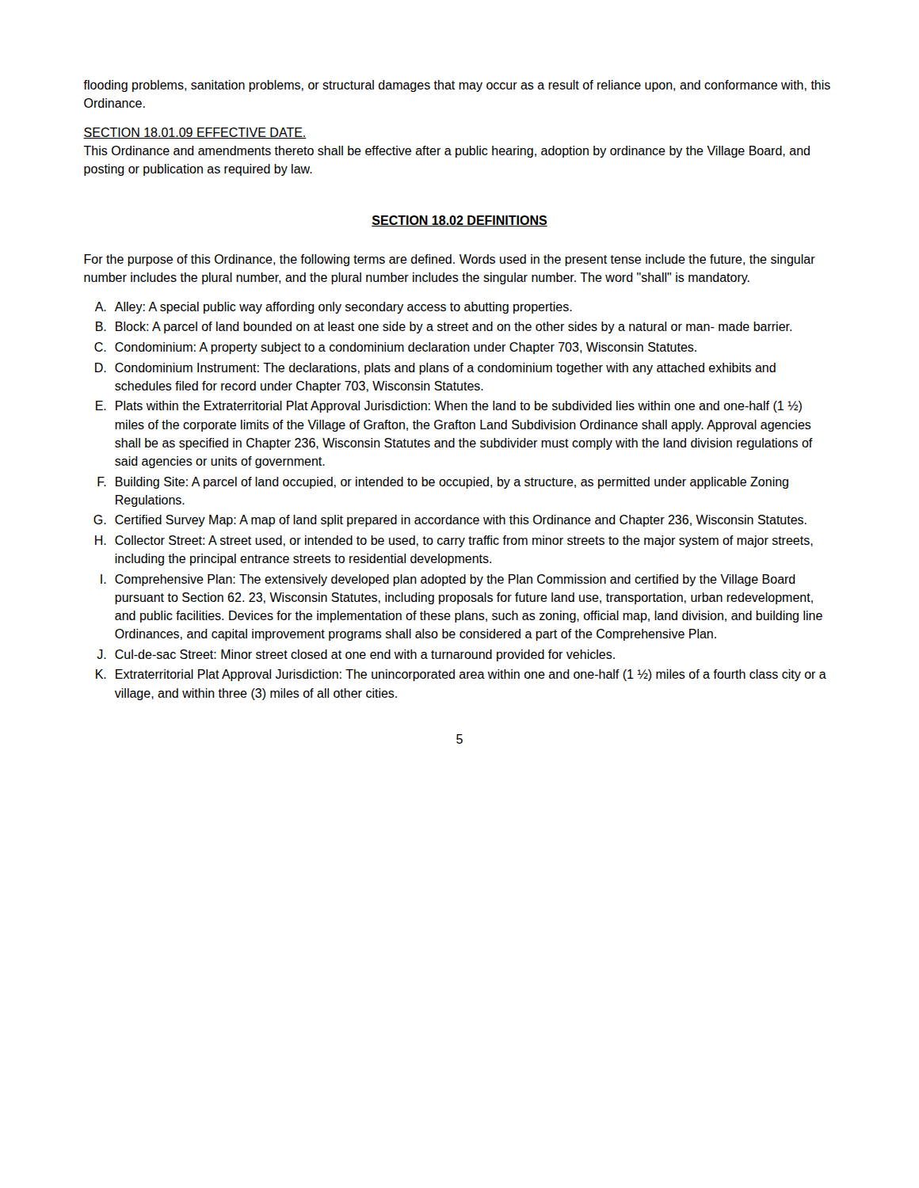flooding problems, sanitation problems, or structural damages that may occur as a result of reliance upon, and conformance with, this Ordinance.
SECTION 18.01.09 EFFECTIVE DATE.
This Ordinance and amendments thereto shall be effective after a public hearing, adoption by ordinance by the Village Board, and posting or publication as required by law.
SECTION 18.02 DEFINITIONS
For the purpose of this Ordinance, the following terms are defined. Words used in the present tense include the future, the singular number includes the plural number, and the plural number includes the singular number. The word "shall" is mandatory.
Alley: A special public way affording only secondary access to abutting properties.
Block: A parcel of land bounded on at least one side by a street and on the other sides by a natural or man- made barrier.
Condominium: A property subject to a condominium declaration under Chapter 703, Wisconsin Statutes.
Condominium Instrument: The declarations, plats and plans of a condominium together with any attached exhibits and schedules filed for record under Chapter 703, Wisconsin Statutes.
Plats within the Extraterritorial Plat Approval Jurisdiction: When the land to be subdivided lies within one and one-half (1 ½) miles of the corporate limits of the Village of Grafton, the Grafton Land Subdivision Ordinance shall apply. Approval agencies shall be as specified in Chapter 236, Wisconsin Statutes and the subdivider must comply with the land division regulations of said agencies or units of government.
Building Site: A parcel of land occupied, or intended to be occupied, by a structure, as permitted under applicable Zoning Regulations.
Certified Survey Map: A map of land split prepared in accordance with this Ordinance and Chapter 236, Wisconsin Statutes.
Collector Street: A street used, or intended to be used, to carry traffic from minor streets to the major system of major streets, including the principal entrance streets to residential developments.
Comprehensive Plan: The extensively developed plan adopted by the Plan Commission and certified by the Village Board pursuant to Section 62. 23, Wisconsin Statutes, including proposals for future land use, transportation, urban redevelopment, and public facilities. Devices for the implementation of these plans, such as zoning, official map, land division, and building line Ordinances, and capital improvement programs shall also be considered a part of the Comprehensive Plan.
Cul-de-sac Street: Minor street closed at one end with a turnaround provided for vehicles.
Extraterritorial Plat Approval Jurisdiction: The unincorporated area within one and one-half (1 ½) miles of a fourth class city or a village, and within three (3) miles of all other cities.
5